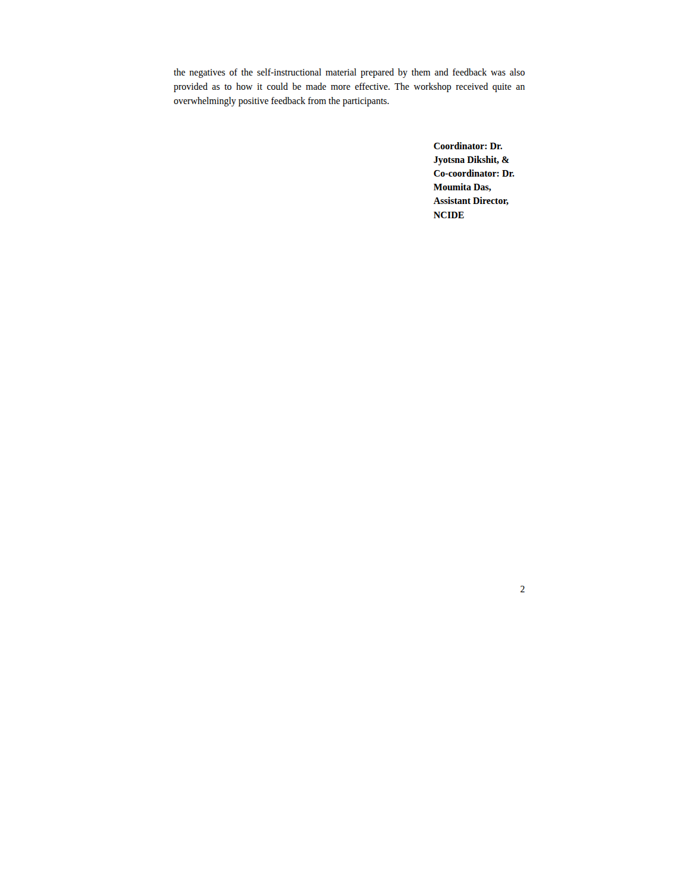the negatives of the self-instructional material prepared by them and feedback was also provided as to how it could be made more effective. The workshop received quite an overwhelmingly positive feedback from the participants.
Coordinator: Dr. Jyotsna Dikshit, & Co-coordinator: Dr. Moumita Das, Assistant Director, NCIDE
2